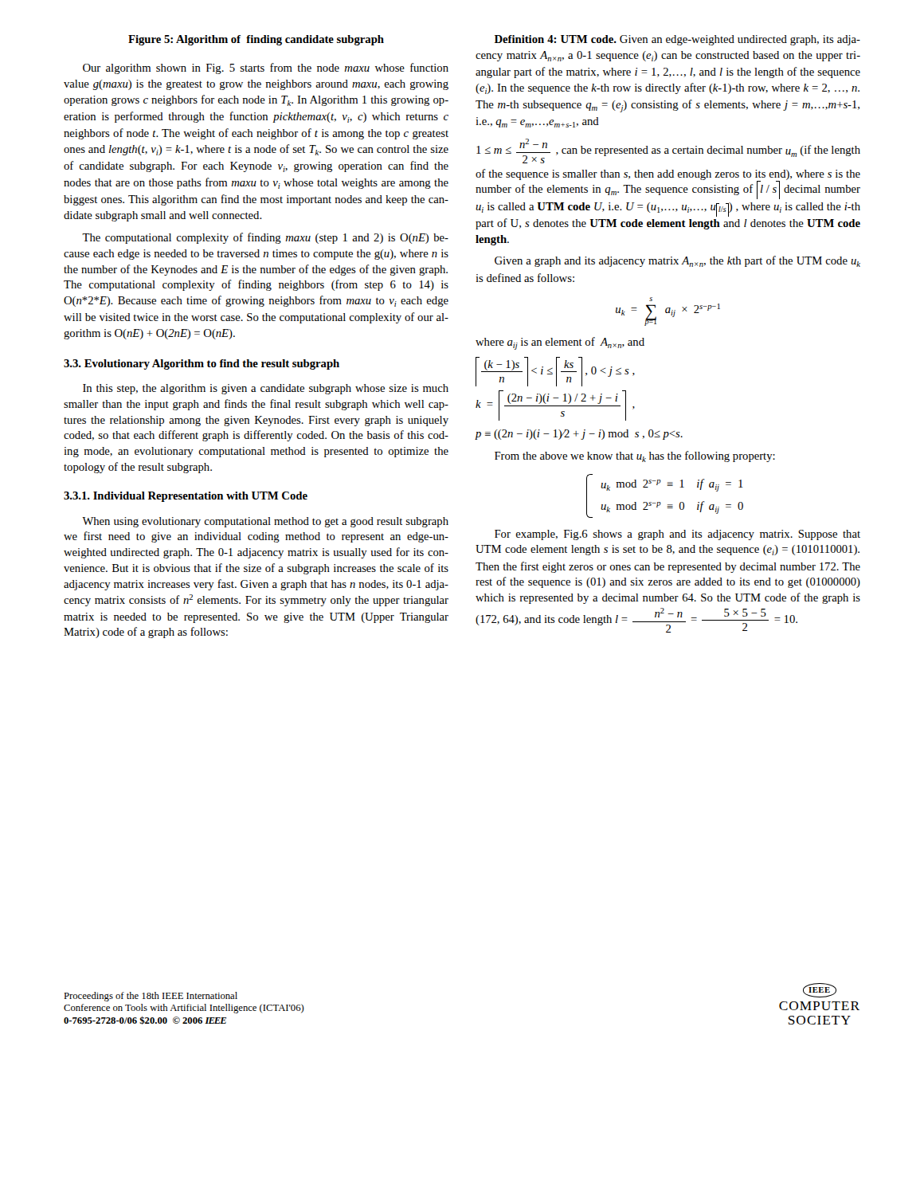Figure 5: Algorithm of finding candidate subgraph
Our algorithm shown in Fig. 5 starts from the node maxu whose function value g(maxu) is the greatest to grow the neighbors around maxu, each growing operation grows c neighbors for each node in Tk. In Algorithm 1 this growing operation is performed through the function pickthemax(t, vi, c) which returns c neighbors of node t. The weight of each neighbor of t is among the top c greatest ones and length(t, vi) = k-1, where t is a node of set Tk. So we can control the size of candidate subgraph. For each Keynode vi, growing operation can find the nodes that are on those paths from maxu to vi whose total weights are among the biggest ones. This algorithm can find the most important nodes and keep the candidate subgraph small and well connected.
The computational complexity of finding maxu (step 1 and 2) is O(nE) because each edge is needed to be traversed n times to compute the g(u), where n is the number of the Keynodes and E is the number of the edges of the given graph. The computational complexity of finding neighbors (from step 6 to 14) is O(n*2*E). Because each time of growing neighbors from maxu to vi each edge will be visited twice in the worst case. So the computational complexity of our algorithm is O(nE) + O(2nE) = O(nE).
3.3. Evolutionary Algorithm to find the result subgraph
In this step, the algorithm is given a candidate subgraph whose size is much smaller than the input graph and finds the final result subgraph which well captures the relationship among the given Keynodes. First every graph is uniquely coded, so that each different graph is differently coded. On the basis of this coding mode, an evolutionary computational method is presented to optimize the topology of the result subgraph.
3.3.1. Individual Representation with UTM Code
When using evolutionary computational method to get a good result subgraph we first need to give an individual coding method to represent an edge-unweighted undirected graph. The 0-1 adjacency matrix is usually used for its convenience. But it is obvious that if the size of a subgraph increases the scale of its adjacency matrix increases very fast. Given a graph that has n nodes, its 0-1 adjacency matrix consists of n2 elements. For its symmetry only the upper triangular matrix is needed to be represented. So we give the UTM (Upper Triangular Matrix) code of a graph as follows:
Definition 4: UTM code. Given an edge-weighted undirected graph, its adjacency matrix An×n, a 0-1 sequence (ei) can be constructed based on the upper triangular part of the matrix, where i = 1, 2,…, l, and l is the length of the sequence (ei). In the sequence the k-th row is directly after (k-1)-th row, where k = 2, …, n. The m-th subsequence qm = (ej) consisting of s elements, where j = m,…,m+s-1, i.e., qm = em,…,em+s-1, and
1 ≤ m ≤ n2 − n 2 × s , can be represented as a certain decimal number um (if the length of the sequence is smaller than s, then add enough zeros to its end), where s is the number of the elements in qm. The sequence consisting of l / s decimal number ui is called a UTM code U, i.e. U = (u1,…, ui,…, ul/s) , where ui is called the i-th part of U, s denotes the UTM code element length and l denotes the UTM code length.
Given a graph and its adjacency matrix An×n, the kth part of the UTM code uk is defined as follows:
uk = s ∑ p=1 aij × 2s−p−1
where aij is an element of An×n, and
(k − 1)s n < i ≤ ks n , 0 < j ≤ s ,
k = (2n − i)(i − 1) / 2 + j − i s ,
p ≡ ((2n − i)(i − 1)∕2 + j − i) mod s , 0≤ p<s.
From the above we know that uk has the following property:
| u k mod 2 s − p ≡ 1 | if a ij = 1 |
| u k mod 2 s − p ≡ 0 | if a ij = 0 |
For example, Fig.6 shows a graph and its adjacency matrix. Suppose that UTM code element length s is set to be 8, and the sequence (ei) = (1010110001). Then the first eight zeros or ones can be represented by decimal number 172. The rest of the sequence is (01) and six zeros are added to its end to get (01000000) which is represented by a decimal number 64. So the UTM code of the graph is (172, 64), and its code length l = n2 − n 2 = 5 × 5 − 52 = 10.
Proceedings of the 18th IEEE International
Conference on Tools with Artificial Intelligence (ICTAI'06)
0-7695-2728-0/06 $20.00 © 2006 IEEE
IEEE
COMPUTER
SOCIETY